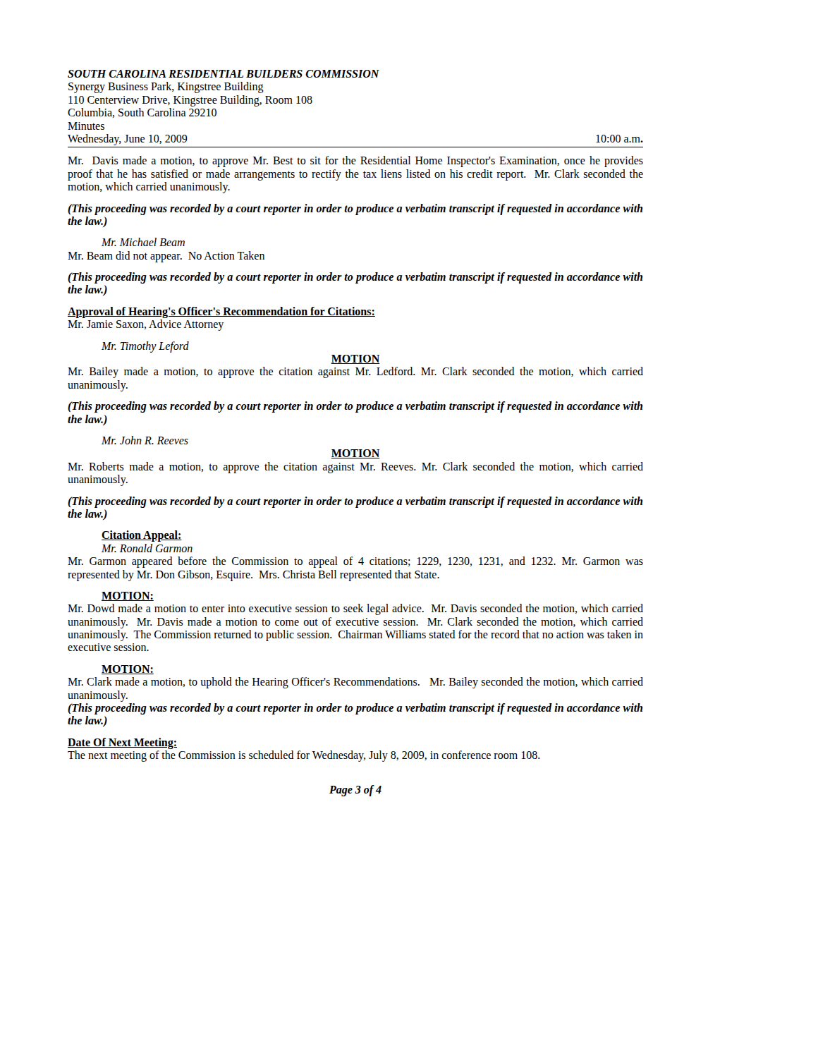SOUTH CAROLINA RESIDENTIAL BUILDERS COMMISSION
Synergy Business Park, Kingstree Building
110 Centerview Drive, Kingstree Building, Room 108
Columbia, South Carolina 29210
Minutes
Wednesday, June 10, 2009 10:00 a.m.
Mr. Davis made a motion, to approve Mr. Best to sit for the Residential Home Inspector's Examination, once he provides proof that he has satisfied or made arrangements to rectify the tax liens listed on his credit report. Mr. Clark seconded the motion, which carried unanimously.
(This proceeding was recorded by a court reporter in order to produce a verbatim transcript if requested in accordance with the law.)
Mr. Michael Beam
Mr. Beam did not appear. No Action Taken
(This proceeding was recorded by a court reporter in order to produce a verbatim transcript if requested in accordance with the law.)
Approval of Hearing's Officer's Recommendation for Citations:
Mr. Jamie Saxon, Advice Attorney
Mr. Timothy Leford
MOTION
Mr. Bailey made a motion, to approve the citation against Mr. Ledford. Mr. Clark seconded the motion, which carried unanimously.
(This proceeding was recorded by a court reporter in order to produce a verbatim transcript if requested in accordance with the law.)
Mr. John R. Reeves
MOTION
Mr. Roberts made a motion, to approve the citation against Mr. Reeves. Mr. Clark seconded the motion, which carried unanimously.
(This proceeding was recorded by a court reporter in order to produce a verbatim transcript if requested in accordance with the law.)
Citation Appeal:
Mr. Ronald Garmon
Mr. Garmon appeared before the Commission to appeal of 4 citations; 1229, 1230, 1231, and 1232. Mr. Garmon was represented by Mr. Don Gibson, Esquire. Mrs. Christa Bell represented that State.
MOTION:
Mr. Dowd made a motion to enter into executive session to seek legal advice. Mr. Davis seconded the motion, which carried unanimously. Mr. Davis made a motion to come out of executive session. Mr. Clark seconded the motion, which carried unanimously. The Commission returned to public session. Chairman Williams stated for the record that no action was taken in executive session.
MOTION:
Mr. Clark made a motion, to uphold the Hearing Officer's Recommendations. Mr. Bailey seconded the motion, which carried unanimously.
(This proceeding was recorded by a court reporter in order to produce a verbatim transcript if requested in accordance with the law.)
Date Of Next Meeting:
The next meeting of the Commission is scheduled for Wednesday, July 8, 2009, in conference room 108.
Page 3 of 4